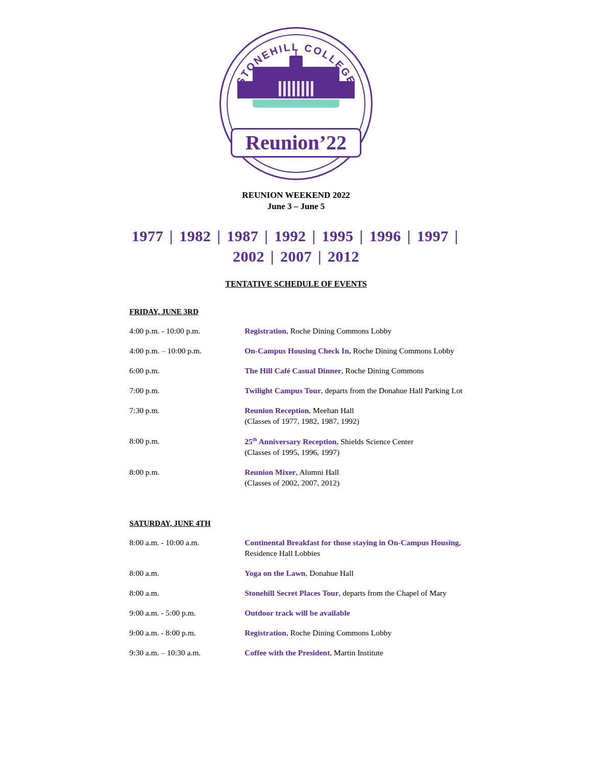STONEHILL COLLEGE
Reunion’22
REUNION WEEKEND 2022 June 3 – June 5
1977 | 1982 | 1987 | 1992 | 1995 | 1996 | 1997 | 2002 | 2007 | 2012
TENTATIVE SCHEDULE OF EVENTS
FRIDAY, JUNE 3RD
| 4:00 p.m. - 10:00 p.m. | Registration , Roche Dining Commons Lobby |
| 4:00 p.m. – 10:00 p.m. | On-Campus Housing Check In , Roche Dining Commons Lobby |
| 6:00 p.m. | The Hill Café Casual Dinner , Roche Dining Commons |
| 7:00 p.m. | Twilight Campus Tour , departs from the Donahue Hall Parking Lot |
| 7:30 p.m. | Reunion Reception , Meehan Hall (Classes of 1977, 1982, 1987, 1992) |
| 8:00 p.m. | 25 th Anniversary Reception , Shields Science Center (Classes of 1995, 1996, 1997) |
| 8:00 p.m. | Reunion Mixer , Alumni Hall (Classes of 2002, 2007, 2012) |
SATURDAY, JUNE 4TH
| 8:00 a.m. - 10:00 a.m. | Continental Breakfast for those staying in On-Campus Housing , Residence Hall Lobbies |
| 8:00 a.m. | Yoga on the Lawn , Donahue Hall |
| 8:00 a.m. | Stonehill Secret Places Tour , departs from the Chapel of Mary |
| 9:00 a.m. - 5:00 p.m. | Outdoor track will be available |
| 9:00 a.m. - 8:00 p.m. | Registration , Roche Dining Commons Lobby |
| 9:30 a.m. – 10:30 a.m. | Coffee with the President , Martin Institute |